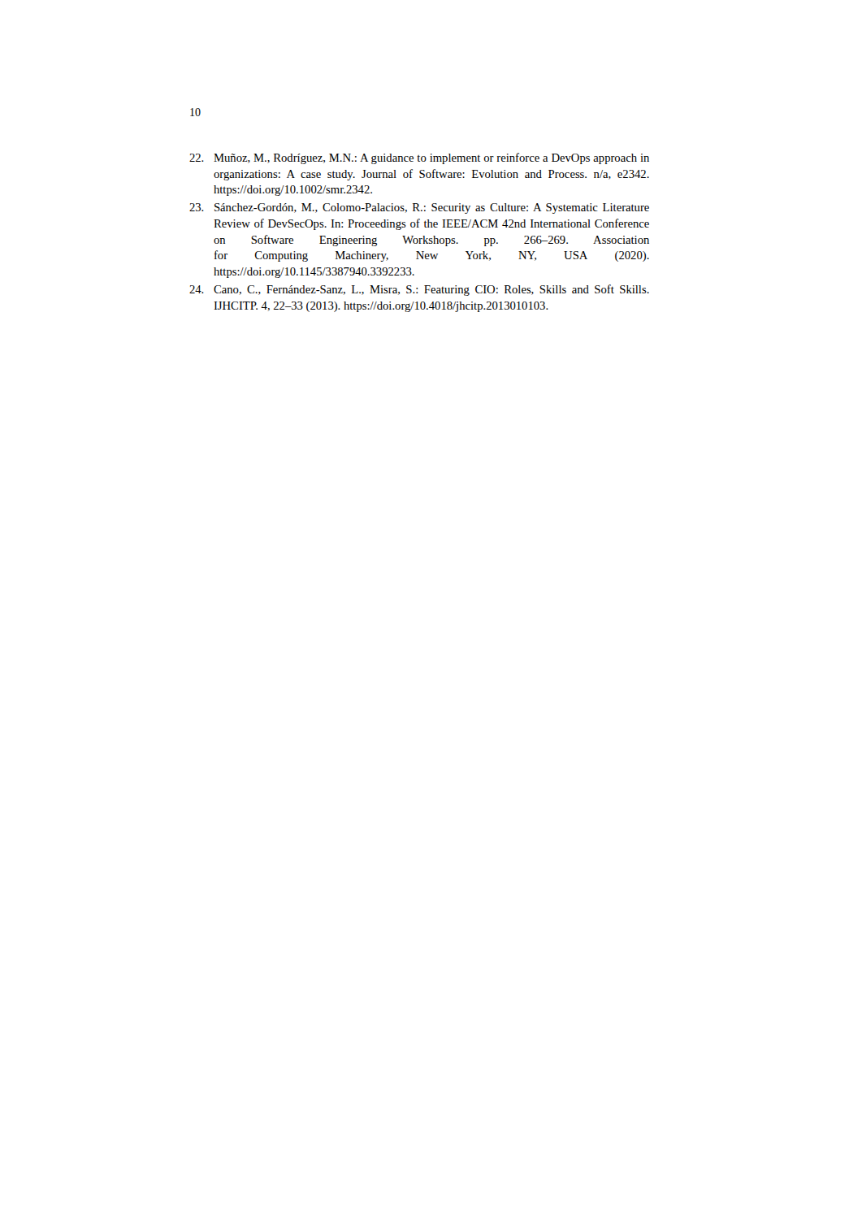10
Muñoz, M., Rodríguez, M.N.: A guidance to implement or reinforce a DevOps approach in organizations: A case study. Journal of Software: Evolution and Process. n/a, e2342. https://doi.org/10.1002/smr.2342.
Sánchez-Gordón, M., Colomo-Palacios, R.: Security as Culture: A Systematic Literature Review of DevSecOps. In: Proceedings of the IEEE/ACM 42nd International Conference on Software Engineering Workshops. pp. 266–269. Association for Computing Machinery, New York, NY, USA (2020). https://doi.org/10.1145/3387940.3392233.
Cano, C., Fernández-Sanz, L., Misra, S.: Featuring CIO: Roles, Skills and Soft Skills. IJHCITP. 4, 22–33 (2013). https://doi.org/10.4018/jhcitp.2013010103.